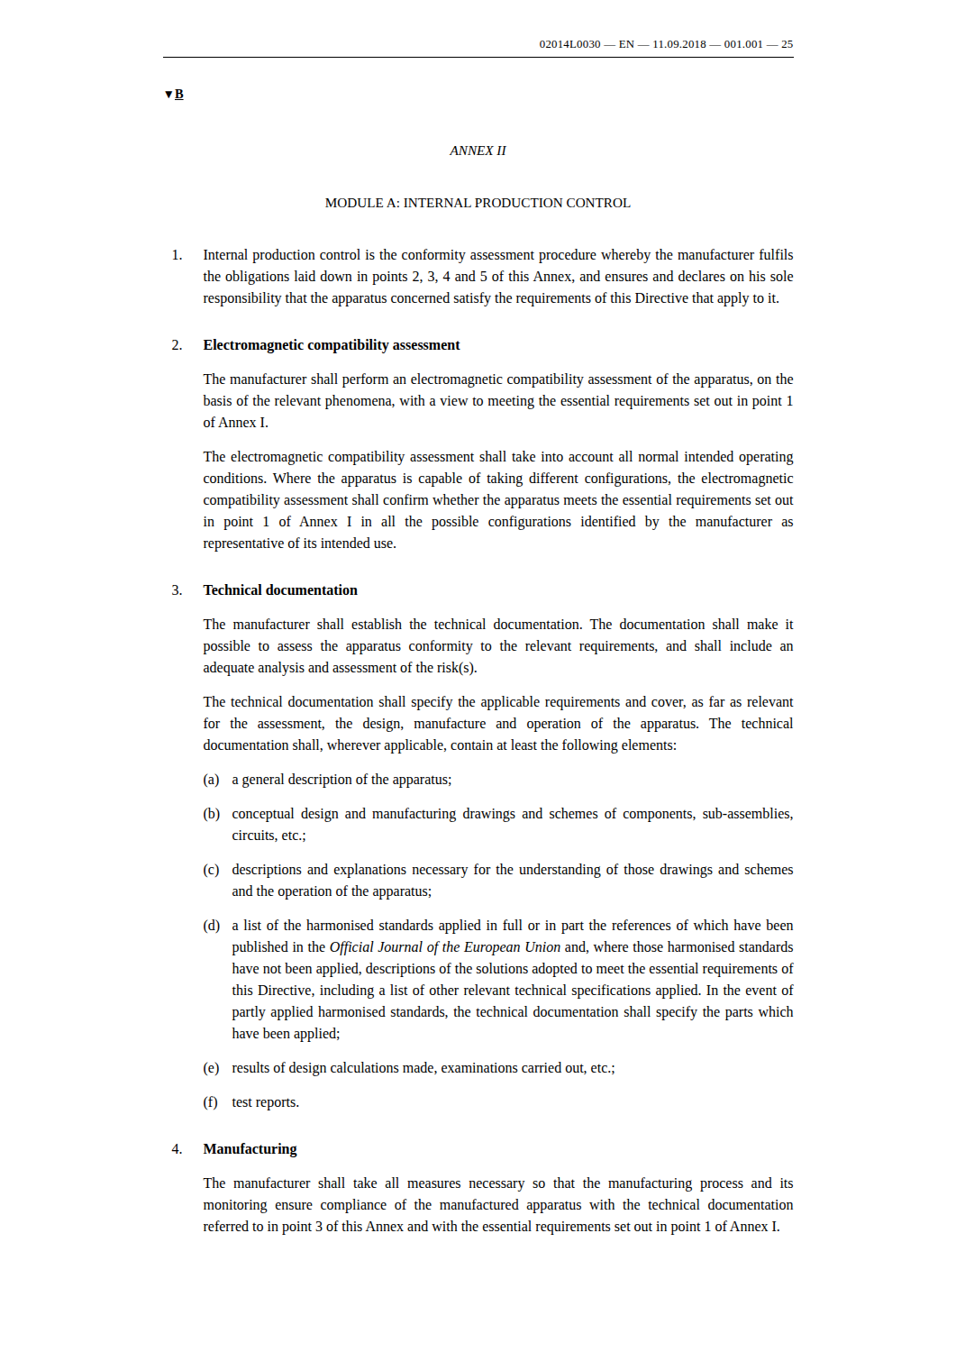02014L0030 — EN — 11.09.2018 — 001.001 — 25
▼B
ANNEX II
MODULE A: INTERNAL PRODUCTION CONTROL
Internal production control is the conformity assessment procedure whereby the manufacturer fulfils the obligations laid down in points 2, 3, 4 and 5 of this Annex, and ensures and declares on his sole responsibility that the apparatus concerned satisfy the requirements of this Directive that apply to it.
Electromagnetic compatibility assessment
The manufacturer shall perform an electromagnetic compatibility assessment of the apparatus, on the basis of the relevant phenomena, with a view to meeting the essential requirements set out in point 1 of Annex I.
The electromagnetic compatibility assessment shall take into account all normal intended operating conditions. Where the apparatus is capable of taking different configurations, the electromagnetic compatibility assessment shall confirm whether the apparatus meets the essential requirements set out in point 1 of Annex I in all the possible configurations identified by the manufacturer as representative of its intended use.
Technical documentation
The manufacturer shall establish the technical documentation. The documentation shall make it possible to assess the apparatus conformity to the relevant requirements, and shall include an adequate analysis and assessment of the risk(s).
The technical documentation shall specify the applicable requirements and cover, as far as relevant for the assessment, the design, manufacture and operation of the apparatus. The technical documentation shall, wherever applicable, contain at least the following elements:
a general description of the apparatus;
conceptual design and manufacturing drawings and schemes of components, sub-assemblies, circuits, etc.;
descriptions and explanations necessary for the understanding of those drawings and schemes and the operation of the apparatus;
a list of the harmonised standards applied in full or in part the references of which have been published in the Official Journal of the European Union and, where those harmonised standards have not been applied, descriptions of the solutions adopted to meet the essential requirements of this Directive, including a list of other relevant technical specifications applied. In the event of partly applied harmonised standards, the technical documentation shall specify the parts which have been applied;
results of design calculations made, examinations carried out, etc.;
test reports.
Manufacturing
The manufacturer shall take all measures necessary so that the manufacturing process and its monitoring ensure compliance of the manufactured apparatus with the technical documentation referred to in point 3 of this Annex and with the essential requirements set out in point 1 of Annex I.